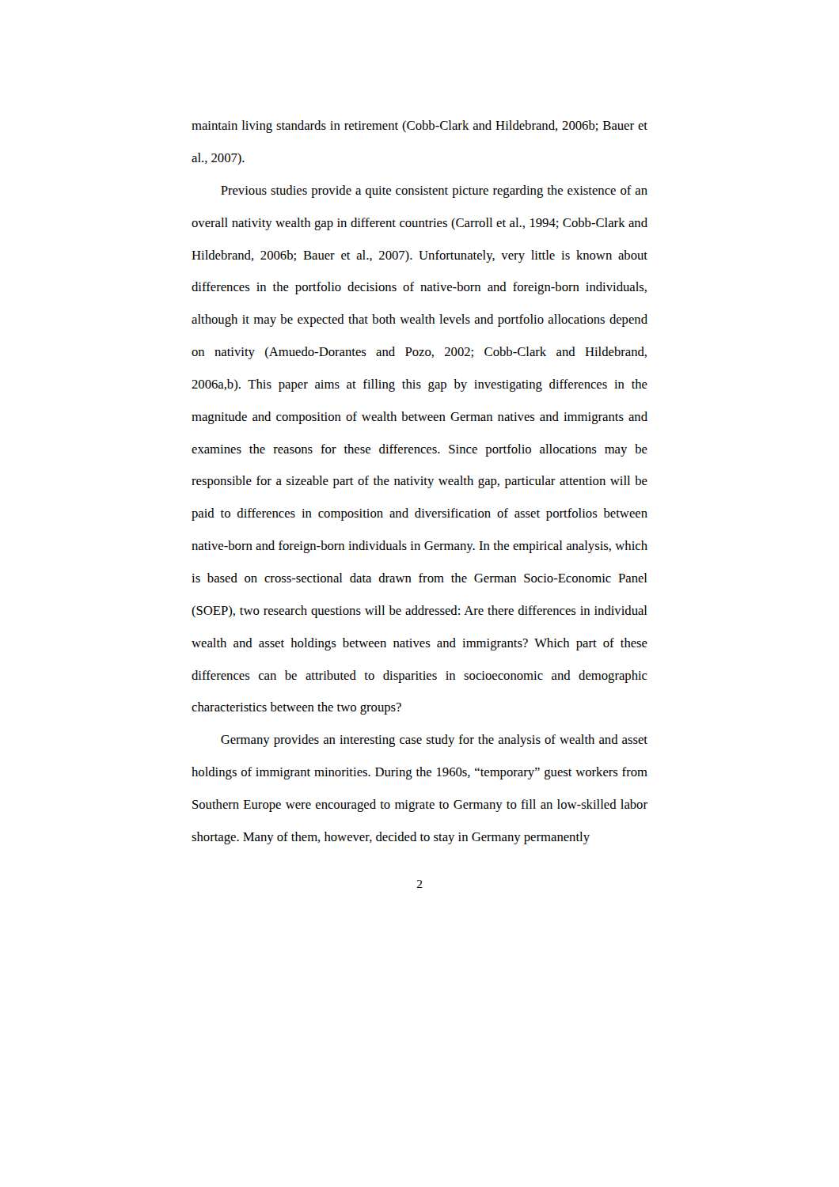maintain living standards in retirement (Cobb-Clark and Hildebrand, 2006b; Bauer et al., 2007).
Previous studies provide a quite consistent picture regarding the existence of an overall nativity wealth gap in different countries (Carroll et al., 1994; Cobb-Clark and Hildebrand, 2006b; Bauer et al., 2007). Unfortunately, very little is known about differences in the portfolio decisions of native-born and foreign-born individuals, although it may be expected that both wealth levels and portfolio allocations depend on nativity (Amuedo-Dorantes and Pozo, 2002; Cobb-Clark and Hildebrand, 2006a,b). This paper aims at filling this gap by investigating differences in the magnitude and composition of wealth between German natives and immigrants and examines the reasons for these differences. Since portfolio allocations may be responsible for a sizeable part of the nativity wealth gap, particular attention will be paid to differences in composition and diversification of asset portfolios between native-born and foreign-born individuals in Germany. In the empirical analysis, which is based on cross-sectional data drawn from the German Socio-Economic Panel (SOEP), two research questions will be addressed: Are there differences in individual wealth and asset holdings between natives and immigrants? Which part of these differences can be attributed to disparities in socioeconomic and demographic characteristics between the two groups?
Germany provides an interesting case study for the analysis of wealth and asset holdings of immigrant minorities. During the 1960s, “temporary” guest workers from Southern Europe were encouraged to migrate to Germany to fill an low-skilled labor shortage. Many of them, however, decided to stay in Germany permanently
2